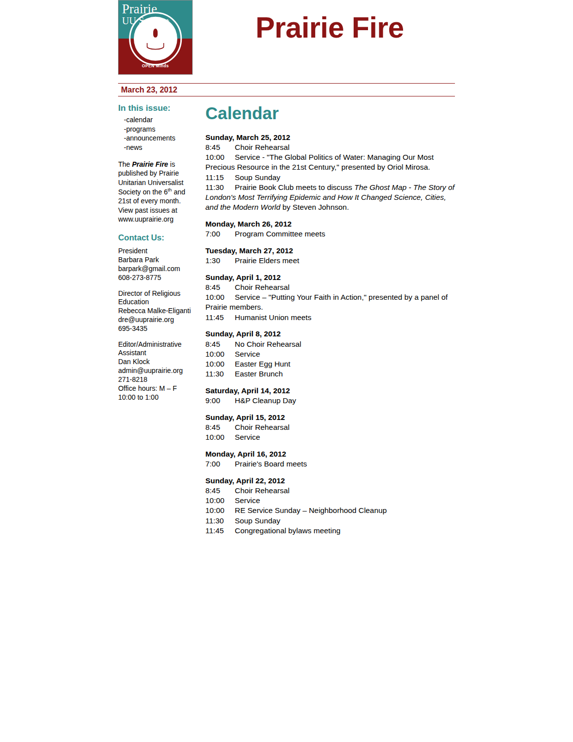PrairieUU Society
OPEN Hearts
OPEN Minds
Prairie Fire
March 23, 2012
In this issue:
-calendar
-programs
-announcements
-news
The Prairie Fire is published by Prairie Unitarian Universalist Society on the 6th and 21st of every month. View past issues at www.uuprairie.org
Contact Us:
President
Barbara Park
barpark@gmail.com
608-273-8775
Director of Religious Education
Rebecca Malke-Eliganti
dre@uuprairie.org
695-3435
Editor/Administrative Assistant
Dan Klock
admin@uuprairie.org
271-8218
Office hours: M – F 10:00 to 1:00
Calendar
Sunday, March 25, 2012
8:45 Choir Rehearsal
10:00 Service - "The Global Politics of Water: Managing Our Most Precious Resource in the 21st Century," presented by Oriol Mirosa.
11:15 Soup Sunday
11:30 Prairie Book Club meets to discuss The Ghost Map - The Story of London's Most Terrifying Epidemic and How It Changed Science, Cities, and the Modern World by Steven Johnson.
Monday, March 26, 2012
7:00 Program Committee meets
Tuesday, March 27, 2012
1:30 Prairie Elders meet
Sunday, April 1, 2012
8:45 Choir Rehearsal
10:00 Service – "Putting Your Faith in Action," presented by a panel of Prairie members.
11:45 Humanist Union meets
Sunday, April 8, 2012
8:45 No Choir Rehearsal
10:00 Service
10:00 Easter Egg Hunt
11:30 Easter Brunch
Saturday, April 14, 2012
9:00 H&P Cleanup Day
Sunday, April 15, 2012
8:45 Choir Rehearsal
10:00 Service
Monday, April 16, 2012
7:00 Prairie's Board meets
Sunday, April 22, 2012
8:45 Choir Rehearsal
10:00 Service
10:00 RE Service Sunday – Neighborhood Cleanup
11:30 Soup Sunday
11:45 Congregational bylaws meeting